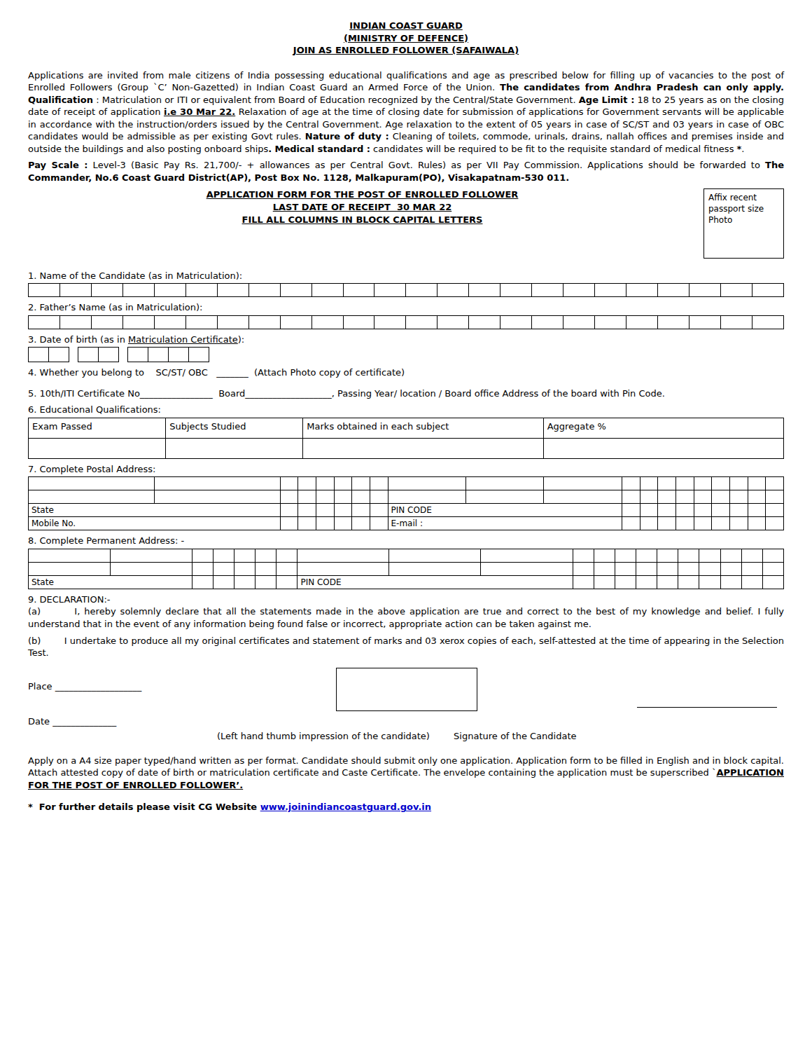INDIAN COAST GUARD
(MINISTRY OF DEFENCE)
JOIN AS ENROLLED FOLLOWER (SAFAIWALA)
Applications are invited from male citizens of India possessing educational qualifications and age as prescribed below for filling up of vacancies to the post of Enrolled Followers (Group `C’ Non-Gazetted) in Indian Coast Guard an Armed Force of the Union. The candidates from Andhra Pradesh can only apply. Qualification : Matriculation or ITI or equivalent from Board of Education recognized by the Central/State Government. Age Limit : 18 to 25 years as on the closing date of receipt of application i.e 30 Mar 22. Relaxation of age at the time of closing date for submission of applications for Government servants will be applicable in accordance with the instruction/orders issued by the Central Government. Age relaxation to the extent of 05 years in case of SC/ST and 03 years in case of OBC candidates would be admissible as per existing Govt rules. Nature of duty : Cleaning of toilets, commode, urinals, drains, nallah offices and premises inside and outside the buildings and also posting onboard ships. Medical standard : candidates will be required to be fit to the requisite standard of medical fitness *.
Pay Scale : Level-3 (Basic Pay Rs. 21,700/- + allowances as per Central Govt. Rules) as per VII Pay Commission. Applications should be forwarded to The Commander, No.6 Coast Guard District(AP), Post Box No. 1128, Malkapuram(PO), Visakapatnam-530 011.
Affix recent passport size Photo
APPLICATION FORM FOR THE POST OF ENROLLED FOLLOWER
LAST DATE OF RECEIPT 30 MAR 22
FILL ALL COLUMNS IN BLOCK CAPITAL LETTERS
1. Name of the Candidate (as in Matriculation):
2. Father’s Name (as in Matriculation):
3. Date of birth (as in Matriculation Certificate):
4. Whether you belong to SC/ST/ OBC _______ (Attach Photo copy of certificate)
5. 10th/ITI Certificate No________________ Board___________________, Passing Year/ location / Board office Address of the board with Pin Code.
6. Educational Qualifications:
| Exam Passed | Subjects Studied | Marks obtained in each subject | Aggregate % |
7. Complete Postal Address:
| State | | | | | | | PIN CODE | | | | | | | | | |
| Mobile No. | | | | | | | E-mail : | | | | | | | | | |
8. Complete Permanent Address: -
| State | | | | | | PIN CODE | | | | | | | | | | |
9. DECLARATION:-
(a) I, hereby solemnly declare that all the statements made in the above application are true and correct to the best of my knowledge and belief. I fully understand that in the event of any information being found false or incorrect, appropriate action can be taken against me.
(b) I undertake to produce all my original certificates and statement of marks and 03 xerox copies of each, self-attested at the time of appearing in the Selection Test.
Place ___________________
Date ______________
(Left hand thumb impression of the candidate) Signature of the Candidate
Apply on a A4 size paper typed/hand written as per format. Candidate should submit only one application. Application form to be filled in English and in block capital. Attach attested copy of date of birth or matriculation certificate and Caste Certificate. The envelope containing the application must be superscribed `APPLICATION FOR THE POST OF ENROLLED FOLLOWER’.
* For further details please visit CG Website www.joinindiancoastguard.gov.in